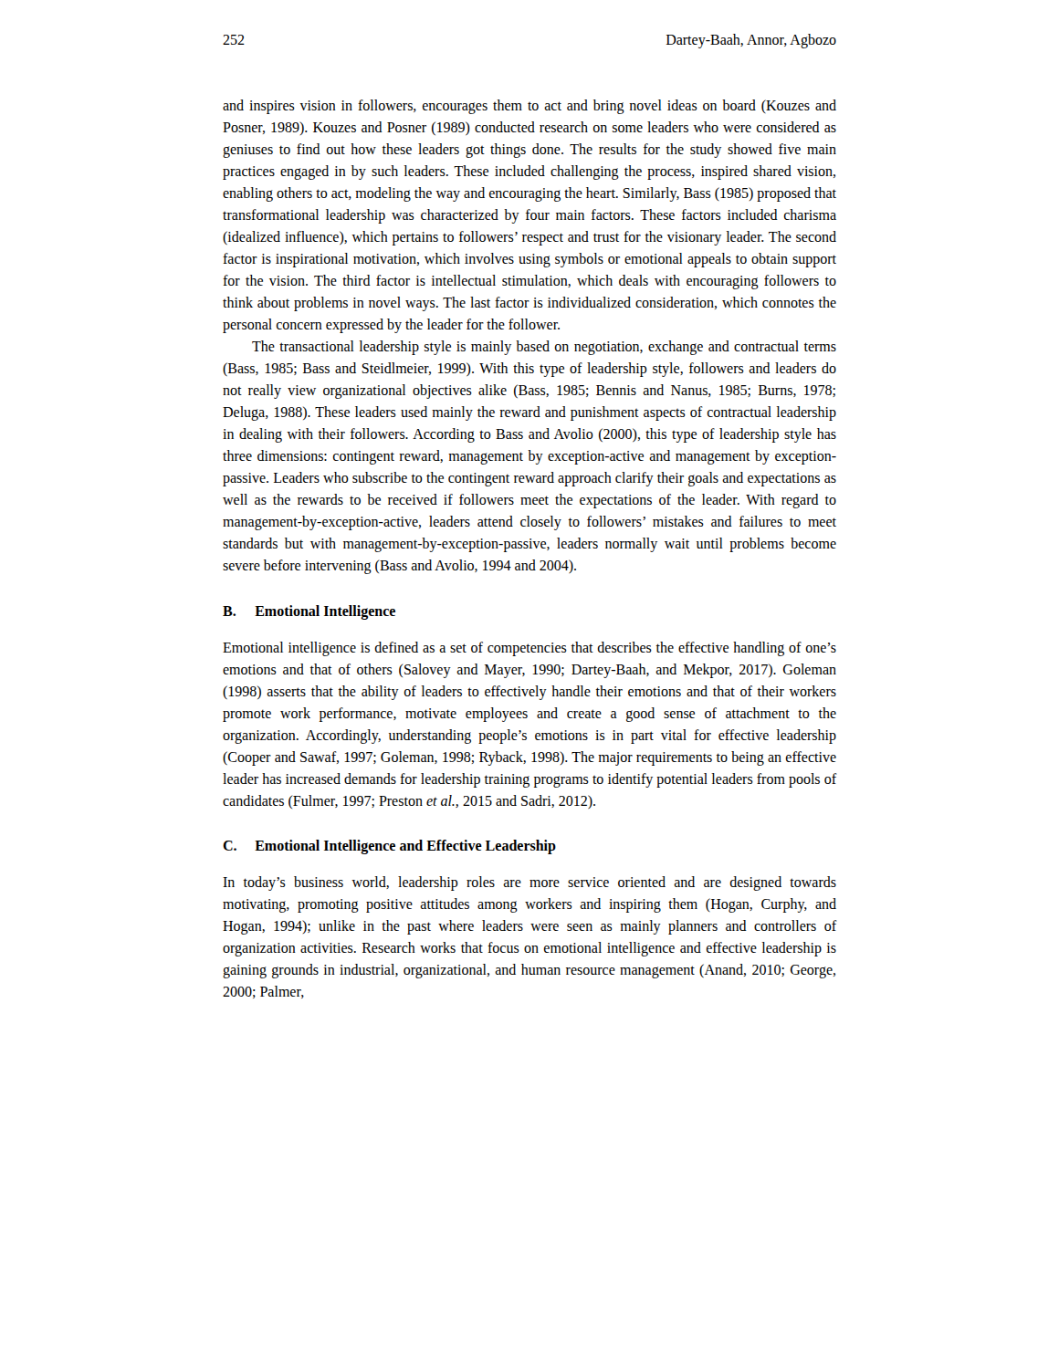252 Dartey-Baah, Annor, Agbozo
and inspires vision in followers, encourages them to act and bring novel ideas on board (Kouzes and Posner, 1989). Kouzes and Posner (1989) conducted research on some leaders who were considered as geniuses to find out how these leaders got things done. The results for the study showed five main practices engaged in by such leaders. These included challenging the process, inspired shared vision, enabling others to act, modeling the way and encouraging the heart. Similarly, Bass (1985) proposed that transformational leadership was characterized by four main factors. These factors included charisma (idealized influence), which pertains to followers’ respect and trust for the visionary leader. The second factor is inspirational motivation, which involves using symbols or emotional appeals to obtain support for the vision. The third factor is intellectual stimulation, which deals with encouraging followers to think about problems in novel ways. The last factor is individualized consideration, which connotes the personal concern expressed by the leader for the follower.
The transactional leadership style is mainly based on negotiation, exchange and contractual terms (Bass, 1985; Bass and Steidlmeier, 1999). With this type of leadership style, followers and leaders do not really view organizational objectives alike (Bass, 1985; Bennis and Nanus, 1985; Burns, 1978; Deluga, 1988). These leaders used mainly the reward and punishment aspects of contractual leadership in dealing with their followers. According to Bass and Avolio (2000), this type of leadership style has three dimensions: contingent reward, management by exception-active and management by exception-passive. Leaders who subscribe to the contingent reward approach clarify their goals and expectations as well as the rewards to be received if followers meet the expectations of the leader. With regard to management-by-exception-active, leaders attend closely to followers’ mistakes and failures to meet standards but with management-by-exception-passive, leaders normally wait until problems become severe before intervening (Bass and Avolio, 1994 and 2004).
B. Emotional Intelligence
Emotional intelligence is defined as a set of competencies that describes the effective handling of one’s emotions and that of others (Salovey and Mayer, 1990; Dartey-Baah, and Mekpor, 2017). Goleman (1998) asserts that the ability of leaders to effectively handle their emotions and that of their workers promote work performance, motivate employees and create a good sense of attachment to the organization. Accordingly, understanding people’s emotions is in part vital for effective leadership (Cooper and Sawaf, 1997; Goleman, 1998; Ryback, 1998). The major requirements to being an effective leader has increased demands for leadership training programs to identify potential leaders from pools of candidates (Fulmer, 1997; Preston et al., 2015 and Sadri, 2012).
C. Emotional Intelligence and Effective Leadership
In today’s business world, leadership roles are more service oriented and are designed towards motivating, promoting positive attitudes among workers and inspiring them (Hogan, Curphy, and Hogan, 1994); unlike in the past where leaders were seen as mainly planners and controllers of organization activities. Research works that focus on emotional intelligence and effective leadership is gaining grounds in industrial, organizational, and human resource management (Anand, 2010; George, 2000; Palmer,